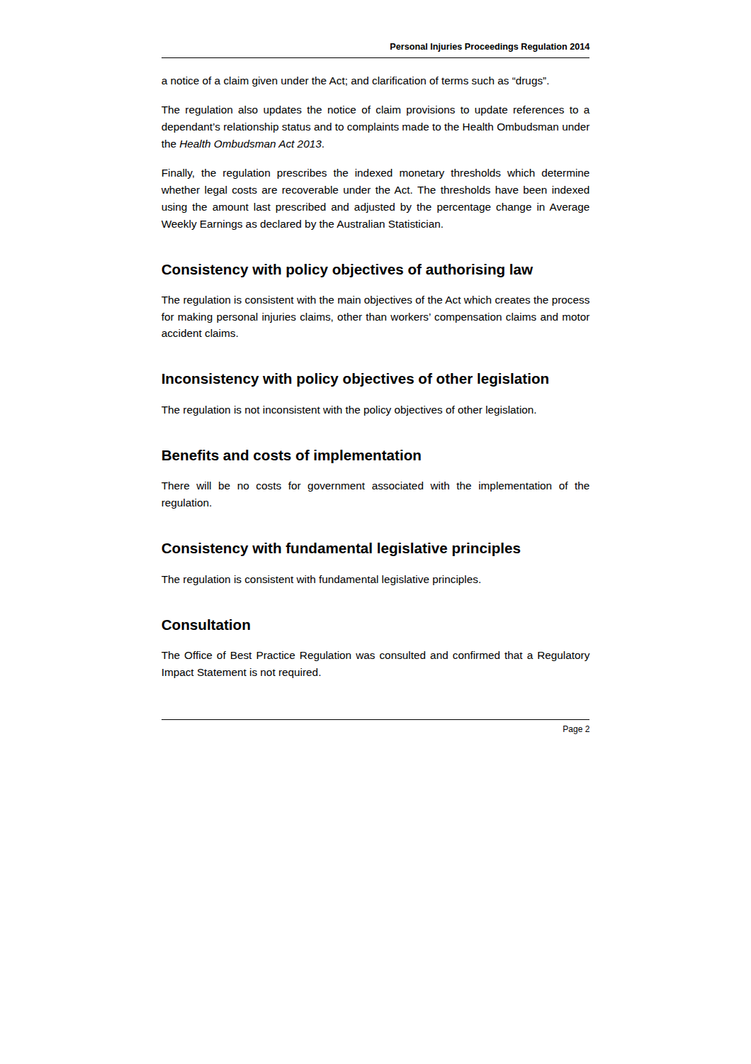Personal Injuries Proceedings Regulation 2014
a notice of a claim given under the Act; and clarification of terms such as “drugs”.
The regulation also updates the notice of claim provisions to update references to a dependant’s relationship status and to complaints made to the Health Ombudsman under the Health Ombudsman Act 2013.
Finally, the regulation prescribes the indexed monetary thresholds which determine whether legal costs are recoverable under the Act. The thresholds have been indexed using the amount last prescribed and adjusted by the percentage change in Average Weekly Earnings as declared by the Australian Statistician.
Consistency with policy objectives of authorising law
The regulation is consistent with the main objectives of the Act which creates the process for making personal injuries claims, other than workers’ compensation claims and motor accident claims.
Inconsistency with policy objectives of other legislation
The regulation is not inconsistent with the policy objectives of other legislation.
Benefits and costs of implementation
There will be no costs for government associated with the implementation of the regulation.
Consistency with fundamental legislative principles
The regulation is consistent with fundamental legislative principles.
Consultation
The Office of Best Practice Regulation was consulted and confirmed that a Regulatory Impact Statement is not required.
Page 2